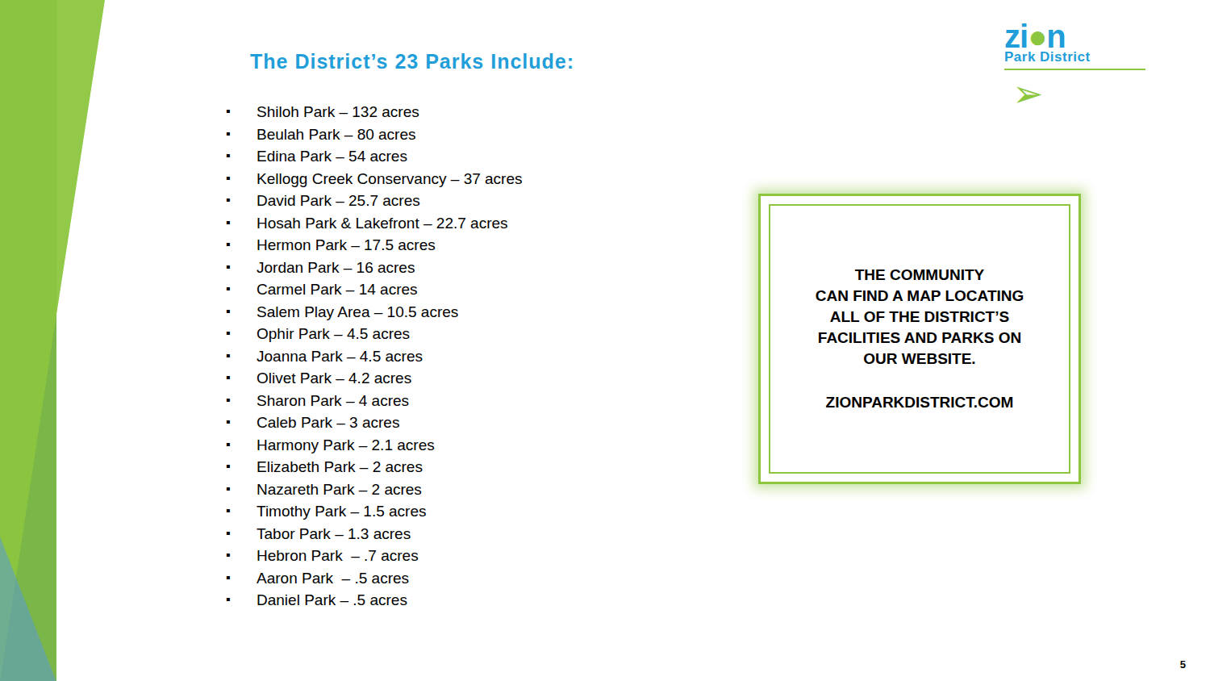zi●n
Park District
➢
The District’s 23 Parks Include:
Shiloh Park – 132 acres
Beulah Park – 80 acres
Edina Park – 54 acres
Kellogg Creek Conservancy – 37 acres
David Park – 25.7 acres
Hosah Park & Lakefront – 22.7 acres
Hermon Park – 17.5 acres
Jordan Park – 16 acres
Carmel Park – 14 acres
Salem Play Area – 10.5 acres
Ophir Park – 4.5 acres
Joanna Park – 4.5 acres
Olivet Park – 4.2 acres
Sharon Park – 4 acres
Caleb Park – 3 acres
Harmony Park – 2.1 acres
Elizabeth Park – 2 acres
Nazareth Park – 2 acres
Timothy Park – 1.5 acres
Tabor Park – 1.3 acres
Hebron Park – .7 acres
Aaron Park – .5 acres
Daniel Park – .5 acres
THE COMMUNITY
CAN FIND A MAP LOCATING
ALL OF THE DISTRICT’S
FACILITIES AND PARKS ON
OUR WEBSITE. ZIONPARKDISTRICT.COM
5